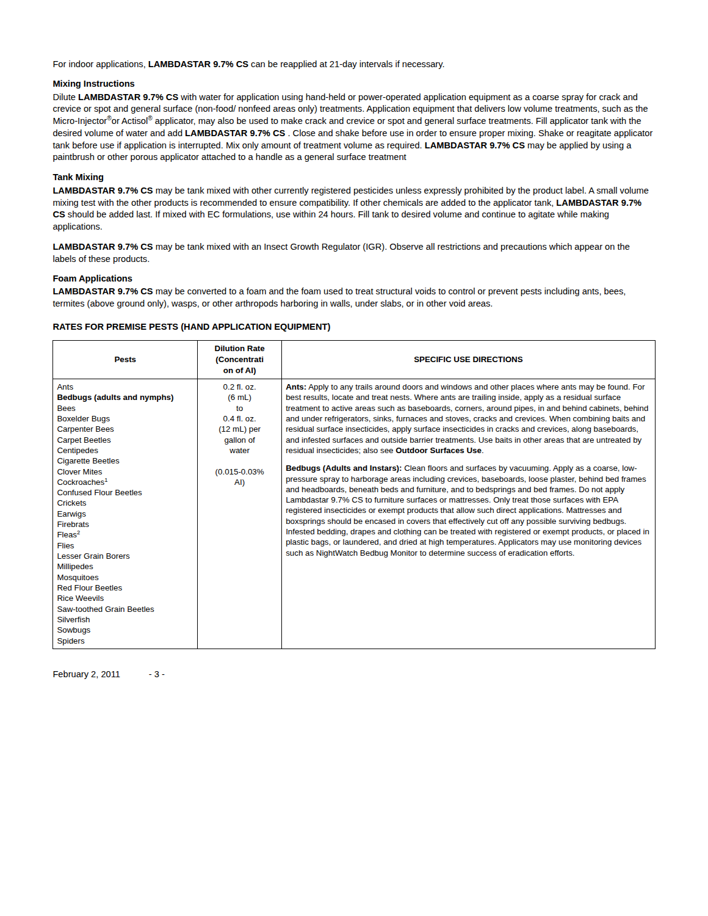For indoor applications, LAMBDASTAR 9.7% CS can be reapplied at 21-day intervals if necessary.
Mixing Instructions
Dilute LAMBDASTAR 9.7% CS with water for application using hand-held or power-operated application equipment as a coarse spray for crack and crevice or spot and general surface (non-food/ nonfeed areas only) treatments. Application equipment that delivers low volume treatments, such as the Micro-Injector®or Actisol® applicator, may also be used to make crack and crevice or spot and general surface treatments. Fill applicator tank with the desired volume of water and add LAMBDASTAR 9.7% CS . Close and shake before use in order to ensure proper mixing. Shake or reagitate applicator tank before use if application is interrupted. Mix only amount of treatment volume as required. LAMBDASTAR 9.7% CS may be applied by using a paintbrush or other porous applicator attached to a handle as a general surface treatment
Tank Mixing
LAMBDASTAR 9.7% CS may be tank mixed with other currently registered pesticides unless expressly prohibited by the product label. A small volume mixing test with the other products is recommended to ensure compatibility. If other chemicals are added to the applicator tank, LAMBDASTAR 9.7% CS should be added last. If mixed with EC formulations, use within 24 hours. Fill tank to desired volume and continue to agitate while making applications.
LAMBDASTAR 9.7% CS may be tank mixed with an Insect Growth Regulator (IGR). Observe all restrictions and precautions which appear on the labels of these products.
Foam Applications
LAMBDASTAR 9.7% CS may be converted to a foam and the foam used to treat structural voids to control or prevent pests including ants, bees, termites (above ground only), wasps, or other arthropods harboring in walls, under slabs, or in other void areas.
RATES FOR PREMISE PESTS (HAND APPLICATION EQUIPMENT)
| Pests | Dilution Rate (Concentrati on of AI) | SPECIFIC USE DIRECTIONS |
| --- | --- | --- |
| Ants Bedbugs (adults and nymphs) Bees Boxelder Bugs Carpenter Bees Carpet Beetles Centipedes Cigarette Beetles Clover Mites Cockroaches 1 Confused Flour Beetles Crickets Earwigs Firebrats Fleas 2 Flies Lesser Grain Borers Millipedes Mosquitoes Red Flour Beetles Rice Weevils Saw-toothed Grain Beetles Silverfish Sowbugs Spiders | 0.2 fl. oz. (6 mL) to 0.4 fl. oz. (12 mL) per gallon of water (0.015-0.03% AI) | Ants: Apply to any trails around doors and windows and other places where ants may be found. For best results, locate and treat nests. Where ants are trailing inside, apply as a residual surface treatment to active areas such as baseboards, corners, around pipes, in and behind cabinets, behind and under refrigerators, sinks, furnaces and stoves, cracks and crevices. When combining baits and residual surface insecticides, apply surface insecticides in cracks and crevices, along baseboards, and infested surfaces and outside barrier treatments. Use baits in other areas that are untreated by residual insecticides; also see Outdoor Surfaces Use . Bedbugs (Adults and Instars): Clean floors and surfaces by vacuuming. Apply as a coarse, low-pressure spray to harborage areas including crevices, baseboards, loose plaster, behind bed frames and headboards, beneath beds and furniture, and to bedsprings and bed frames. Do not apply Lambdastar 9.7% CS to furniture surfaces or mattresses. Only treat those surfaces with EPA registered insecticides or exempt products that allow such direct applications. Mattresses and boxsprings should be encased in covers that effectively cut off any possible surviving bedbugs. Infested bedding, drapes and clothing can be treated with registered or exempt products, or placed in plastic bags, or laundered, and dried at high temperatures. Applicators may use monitoring devices such as NightWatch Bedbug Monitor to determine success of eradication efforts. |
February 2, 2011- 3 -